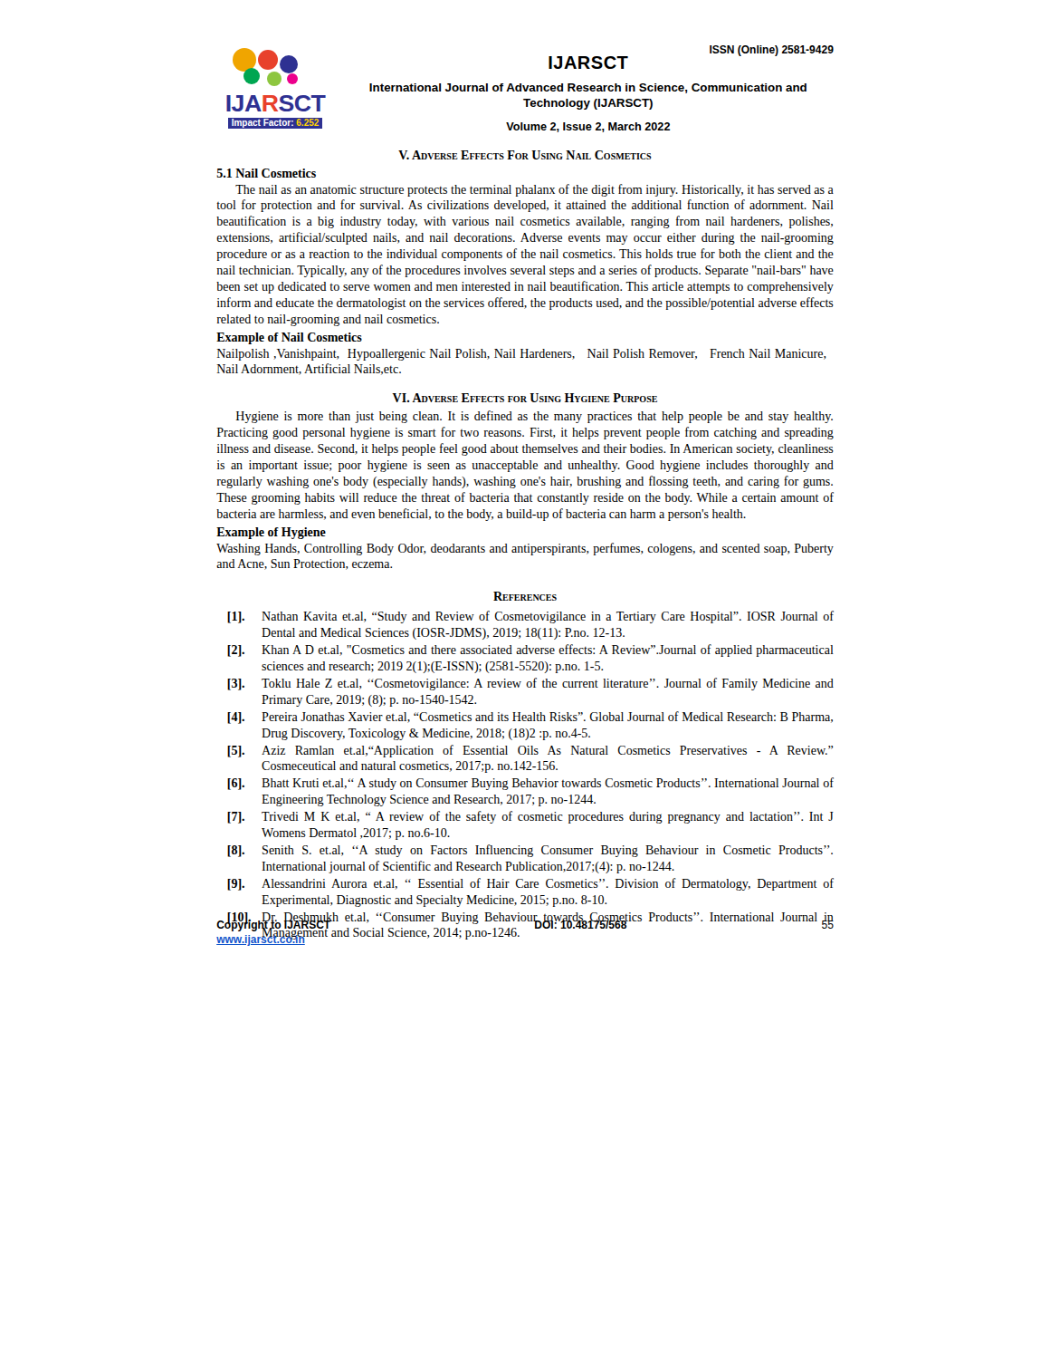ISSN (Online) 2581-9429
IJARSCT
Impact Factor: 6.252
IJARSCT
International Journal of Advanced Research in Science, Communication and Technology (IJARSCT)
Volume 2, Issue 2, March 2022
V. Adverse Effects For Using Nail Cosmetics
5.1 Nail Cosmetics
The nail as an anatomic structure protects the terminal phalanx of the digit from injury. Historically, it has served as a tool for protection and for survival. As civilizations developed, it attained the additional function of adornment. Nail beautification is a big industry today, with various nail cosmetics available, ranging from nail hardeners, polishes, extensions, artificial/sculpted nails, and nail decorations. Adverse events may occur either during the nail-grooming procedure or as a reaction to the individual components of the nail cosmetics. This holds true for both the client and the nail technician. Typically, any of the procedures involves several steps and a series of products. Separate "nail-bars" have been set up dedicated to serve women and men interested in nail beautification. This article attempts to comprehensively inform and educate the dermatologist on the services offered, the products used, and the possible/potential adverse effects related to nail-grooming and nail cosmetics.
Example of Nail Cosmetics
Nailpolish ,Vanishpaint, Hypoallergenic Nail Polish, Nail Hardeners, Nail Polish Remover, French Nail Manicure, Nail Adornment, Artificial Nails,etc.
VI. Adverse Effects for Using Hygiene Purpose
Hygiene is more than just being clean. It is defined as the many practices that help people be and stay healthy. Practicing good personal hygiene is smart for two reasons. First, it helps prevent people from catching and spreading illness and disease. Second, it helps people feel good about themselves and their bodies. In American society, cleanliness is an important issue; poor hygiene is seen as unacceptable and unhealthy. Good hygiene includes thoroughly and regularly washing one's body (especially hands), washing one's hair, brushing and flossing teeth, and caring for gums. These grooming habits will reduce the threat of bacteria that constantly reside on the body. While a certain amount of bacteria are harmless, and even beneficial, to the body, a build-up of bacteria can harm a person's health.
Example of Hygiene
Washing Hands, Controlling Body Odor, deodarants and antiperspirants, perfumes, cologens, and scented soap, Puberty and Acne, Sun Protection, eczema.
References
Nathan Kavita et.al, “Study and Review of Cosmetovigilance in a Tertiary Care Hospital”. IOSR Journal of Dental and Medical Sciences (IOSR-JDMS), 2019; 18(11): P.no. 12-13.
Khan A D et.al, "Cosmetics and there associated adverse effects: A Review”.Journal of applied pharmaceutical sciences and research; 2019 2(1);(E-ISSN); (2581-5520): p.no. 1-5.
Toklu Hale Z et.al, ‘‘Cosmetovigilance: A review of the current literature’’. Journal of Family Medicine and Primary Care, 2019; (8); p. no-1540-1542.
Pereira Jonathas Xavier et.al, “Cosmetics and its Health Risks”. Global Journal of Medical Research: B Pharma, Drug Discovery, Toxicology & Medicine, 2018; (18)2 :p. no.4-5.
Aziz Ramlan et.al,“Application of Essential Oils As Natural Cosmetics Preservatives - A Review.” Cosmeceutical and natural cosmetics, 2017;p. no.142-156.
Bhatt Kruti et.al,‘‘ A study on Consumer Buying Behavior towards Cosmetic Products’’. International Journal of Engineering Technology Science and Research, 2017; p. no-1244.
Trivedi M K et.al, “ A review of the safety of cosmetic procedures during pregnancy and lactation’’. Int J Womens Dermatol ,2017; p. no.6-10.
Senith S. et.al, ‘‘A study on Factors Influencing Consumer Buying Behaviour in Cosmetic Products’’. International journal of Scientific and Research Publication,2017;(4): p. no-1244.
Alessandrini Aurora et.al, ‘‘ Essential of Hair Care Cosmetics’’. Division of Dermatology, Department of Experimental, Diagnostic and Specialty Medicine, 2015; p.no. 8-10.
Dr. Deshmukh et.al, ‘‘Consumer Buying Behaviour towards Cosmetics Products’’. International Journal in Management and Social Science, 2014; p.no-1246.
Copyright to IJARSCT
DOI: 10.48175/568
55
www.ijarsct.co.in